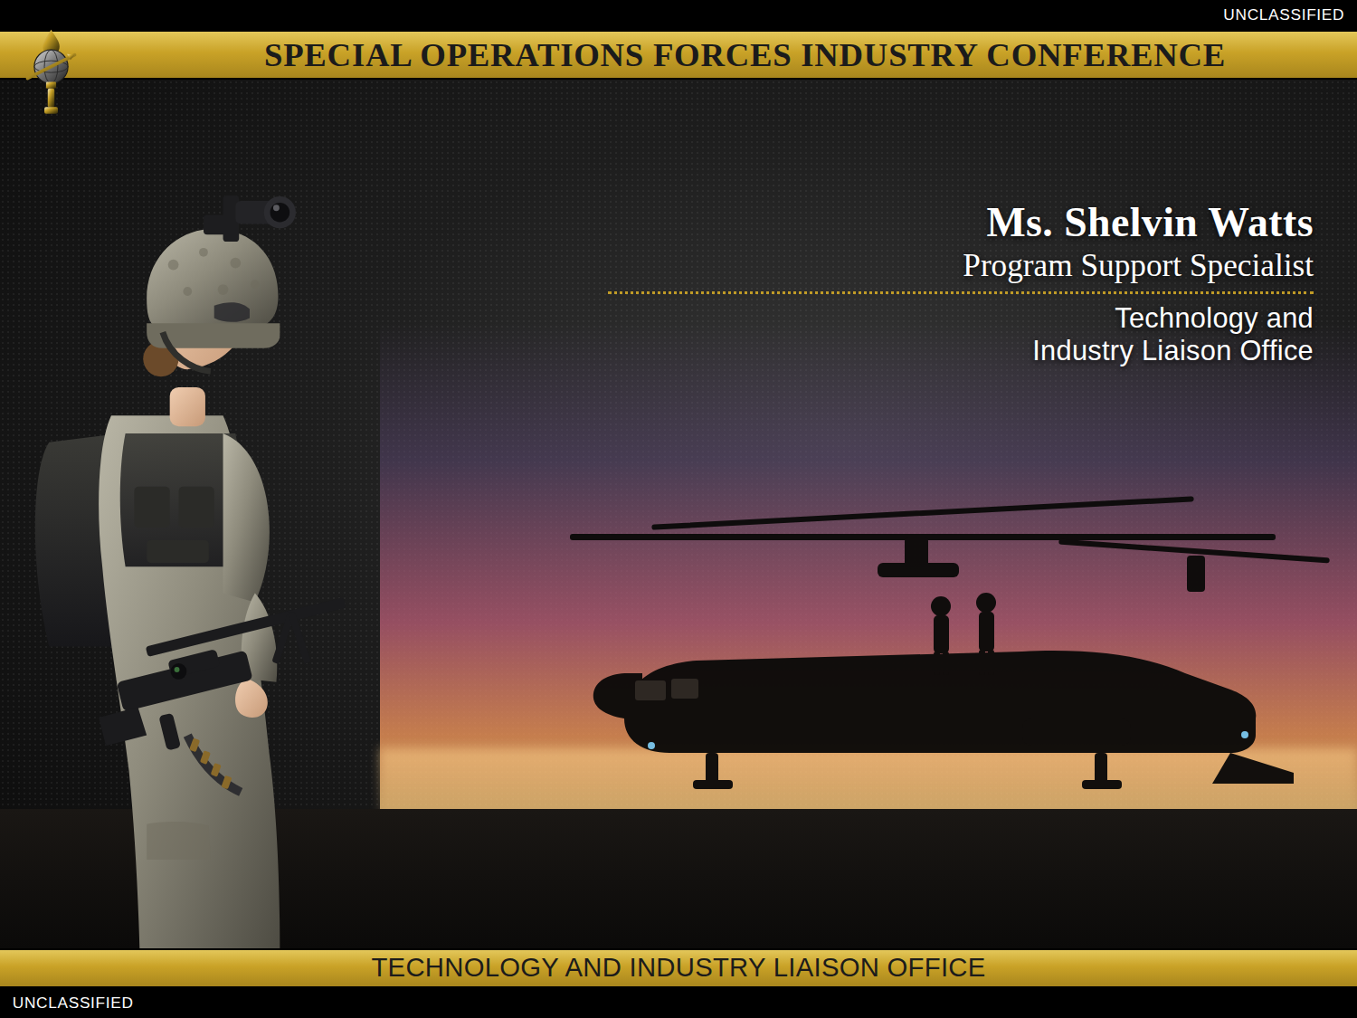UNCLASSIFIED
Special Operations Forces Industry Conference
Ms. Shelvin Watts
Program Support Specialist
Technology and
Industry Liaison Office
Technology and Industry Liaison Office
UNCLASSIFIED